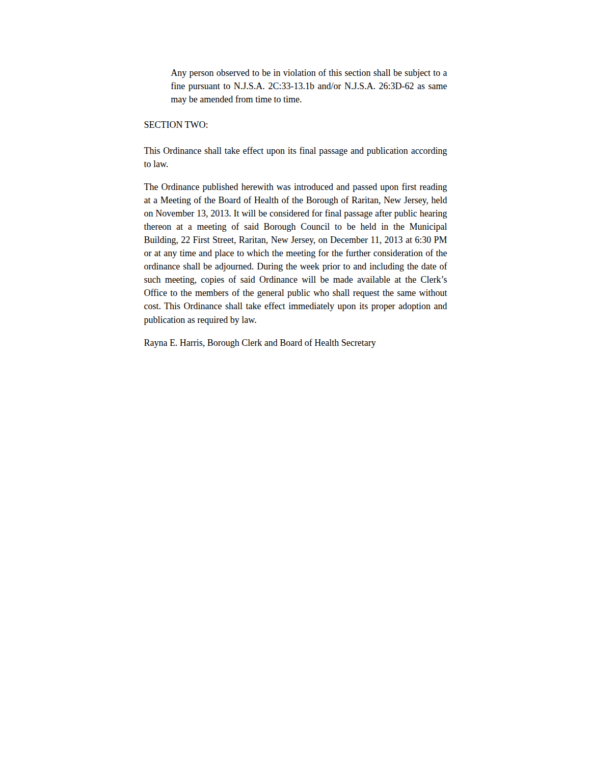Any person observed to be in violation of this section shall be subject to a fine pursuant to N.J.S.A. 2C:33-13.1b and/or N.J.S.A. 26:3D-62 as same may be amended from time to time.
SECTION TWO:
This Ordinance shall take effect upon its final passage and publication according to law.
The Ordinance published herewith was introduced and passed upon first reading at a Meeting of the Board of Health of the Borough of Raritan, New Jersey, held on November 13, 2013. It will be considered for final passage after public hearing thereon at a meeting of said Borough Council to be held in the Municipal Building, 22 First Street, Raritan, New Jersey, on December 11, 2013 at 6:30 PM or at any time and place to which the meeting for the further consideration of the ordinance shall be adjourned. During the week prior to and including the date of such meeting, copies of said Ordinance will be made available at the Clerk’s Office to the members of the general public who shall request the same without cost. This Ordinance shall take effect immediately upon its proper adoption and publication as required by law.
Rayna E. Harris, Borough Clerk and Board of Health Secretary